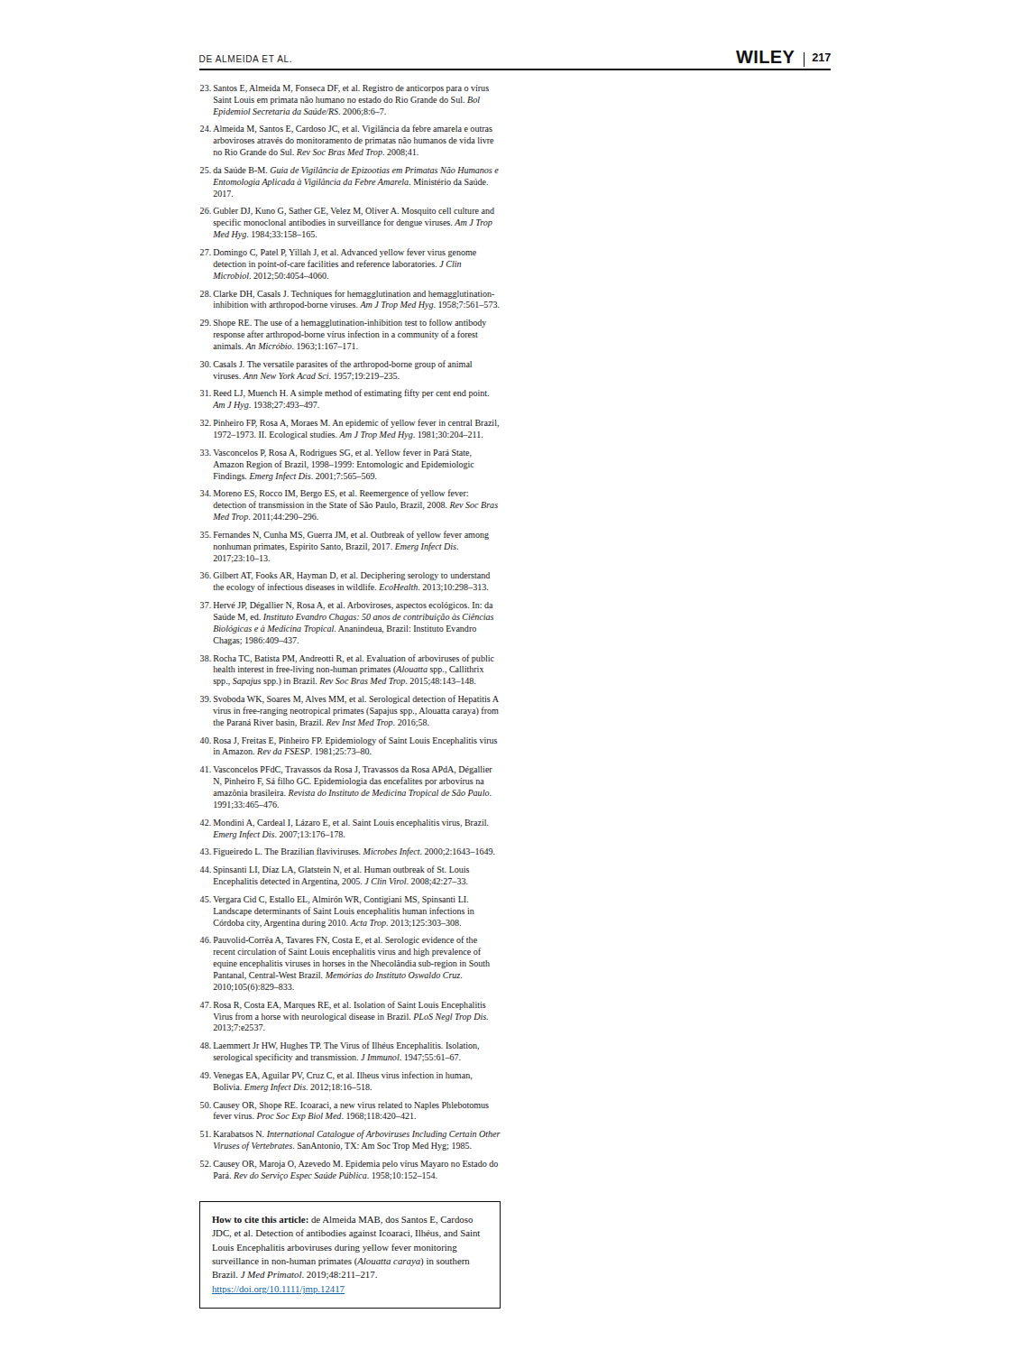de Almeida et al.
WILEY
217
Santos E, Almeida M, Fonseca DF, et al. Registro de anticorpos para o vírus Saint Louis em primata não humano no estado do Rio Grande do Sul. Bol Epidemiol Secretaria da Saúde/RS. 2006;8:6–7.
Almeida M, Santos E, Cardoso JC, et al. Vigilância da febre amarela e outras arboviroses através do monitoramento de primatas não humanos de vida livre no Rio Grande do Sul. Rev Soc Bras Med Trop. 2008;41.
da Saúde B-M. Guia de Vigilância de Epizootias em Primatas Não Humanos e Entomologia Aplicada à Vigilância da Febre Amarela. Ministério da Saúde. 2017.
Gubler DJ, Kuno G, Sather GE, Velez M, Oliver A. Mosquito cell culture and specific monoclonal antibodies in surveillance for dengue viruses. Am J Trop Med Hyg. 1984;33:158–165.
Domingo C, Patel P, Yillah J, et al. Advanced yellow fever virus genome detection in point-of-care facilities and reference laboratories. J Clin Microbiol. 2012;50:4054–4060.
Clarke DH, Casals J. Techniques for hemagglutination and hemagglutination-inhibition with arthropod-borne viruses. Am J Trop Med Hyg. 1958;7:561–573.
Shope RE. The use of a hemagglutination-inhibition test to follow antibody response after arthropod-borne vírus infection in a community of a forest animals. An Micróbio. 1963;1:167–171.
Casals J. The versatile parasites of the arthropod-borne group of animal viruses. Ann New York Acad Sci. 1957;19:219–235.
Reed LJ, Muench H. A simple method of estimating fifty per cent end point. Am J Hyg. 1938;27:493–497.
Pinheiro FP, Rosa A, Moraes M. An epidemic of yellow fever in central Brazil, 1972–1973. II. Ecological studies. Am J Trop Med Hyg. 1981;30:204–211.
Vasconcelos P, Rosa A, Rodrigues SG, et al. Yellow fever in Pará State, Amazon Region of Brazil, 1998–1999: Entomologic and Epidemiologic Findings. Emerg Infect Dis. 2001;7:565–569.
Moreno ES, Rocco IM, Bergo ES, et al. Reemergence of yellow fever: detection of transmission in the State of São Paulo, Brazil, 2008. Rev Soc Bras Med Trop. 2011;44:290–296.
Fernandes N, Cunha MS, Guerra JM, et al. Outbreak of yellow fever among nonhuman primates, Espirito Santo, Brazil, 2017. Emerg Infect Dis. 2017;23:10–13.
Gilbert AT, Fooks AR, Hayman D, et al. Deciphering serology to understand the ecology of infectious diseases in wildlife. EcoHealth. 2013;10:298–313.
Hervé JP, Dégallier N, Rosa A, et al. Arboviroses, aspectos ecológicos. In: da Saúde M, ed. Instituto Evandro Chagas: 50 anos de contribuição às Ciências Biológicas e à Medicina Tropical. Ananindeua, Brazil: Instituto Evandro Chagas; 1986:409–437.
Rocha TC, Batista PM, Andreotti R, et al. Evaluation of arboviruses of public health interest in free-living non-human primates (Alouatta spp., Callithrix spp., Sapajus spp.) in Brazil. Rev Soc Bras Med Trop. 2015;48:143–148.
Svoboda WK, Soares M, Alves MM, et al. Serological detection of Hepatitis A virus in free-ranging neotropical primates (Sapajus spp., Alouatta caraya) from the Paraná River basin, Brazil. Rev Inst Med Trop. 2016;58.
Rosa J, Freitas E, Pinheiro FP. Epidemiology of Saint Louis Encephalitis virus in Amazon. Rev da FSESP. 1981;25:73–80.
Vasconcelos PFdC, Travassos da Rosa J, Travassos da Rosa APdA, Dégallier N, Pinheiro F, Sá filho GC. Epidemiologia das encefalites por arbovírus na amazônia brasileira. Revista do Instituto de Medicina Tropical de São Paulo. 1991;33:465–476.
Mondini A, Cardeal I, Lázaro E, et al. Saint Louis encephalitis virus, Brazil. Emerg Infect Dis. 2007;13:176–178.
Figueiredo L. The Brazilian flaviviruses. Microbes Infect. 2000;2:1643–1649.
Spinsanti LI, Díaz LA, Glatstein N, et al. Human outbreak of St. Louis Encephalitis detected in Argentina, 2005. J Clin Virol. 2008;42:27–33.
Vergara Cid C, Estallo EL, Almirón WR, Contigiani MS, Spinsanti LI. Landscape determinants of Saint Louis encephalitis human infections in Córdoba city, Argentina during 2010. Acta Trop. 2013;125:303–308.
Pauvolid-Corrêa A, Tavares FN, Costa E, et al. Serologic evidence of the recent circulation of Saint Louis encephalitis virus and high prevalence of equine encephalitis viruses in horses in the Nhecolândia sub-region in South Pantanal, Central-West Brazil. Memórias do Instituto Oswaldo Cruz. 2010;105(6):829–833.
Rosa R, Costa EA, Marques RE, et al. Isolation of Saint Louis Encephalitis Virus from a horse with neurological disease in Brazil. PLoS Negl Trop Dis. 2013;7:e2537.
Laemmert Jr HW, Hughes TP. The Virus of Ilhéus Encephalitis. Isolation, serological specificity and transmission. J Immunol. 1947;55:61–67.
Venegas EA, Aguilar PV, Cruz C, et al. Ilheus virus infection in human, Bolivia. Emerg Infect Dis. 2012;18:16–518.
Causey OR, Shope RE. Icoaraci, a new virus related to Naples Phlebotomus fever virus. Proc Soc Exp Biol Med. 1968;118:420–421.
Karabatsos N. International Catalogue of Arboviruses Including Certain Other Viruses of Vertebrates. SanAntonio, TX: Am Soc Trop Med Hyg; 1985.
Causey OR, Maroja O, Azevedo M. Epidemia pelo vírus Mayaro no Estado do Pará. Rev do Serviço Espec Saúde Pública. 1958;10:152–154.
How to cite this article: de Almeida MAB, dos Santos E, Cardoso JDC, et al. Detection of antibodies against Icoaraci, Ilhéus, and Saint Louis Encephalitis arboviruses during yellow fever monitoring surveillance in non-human primates (Alouatta caraya) in southern Brazil. J Med Primatol. 2019;48:211–217. https://doi.org/10.1111/jmp.12417